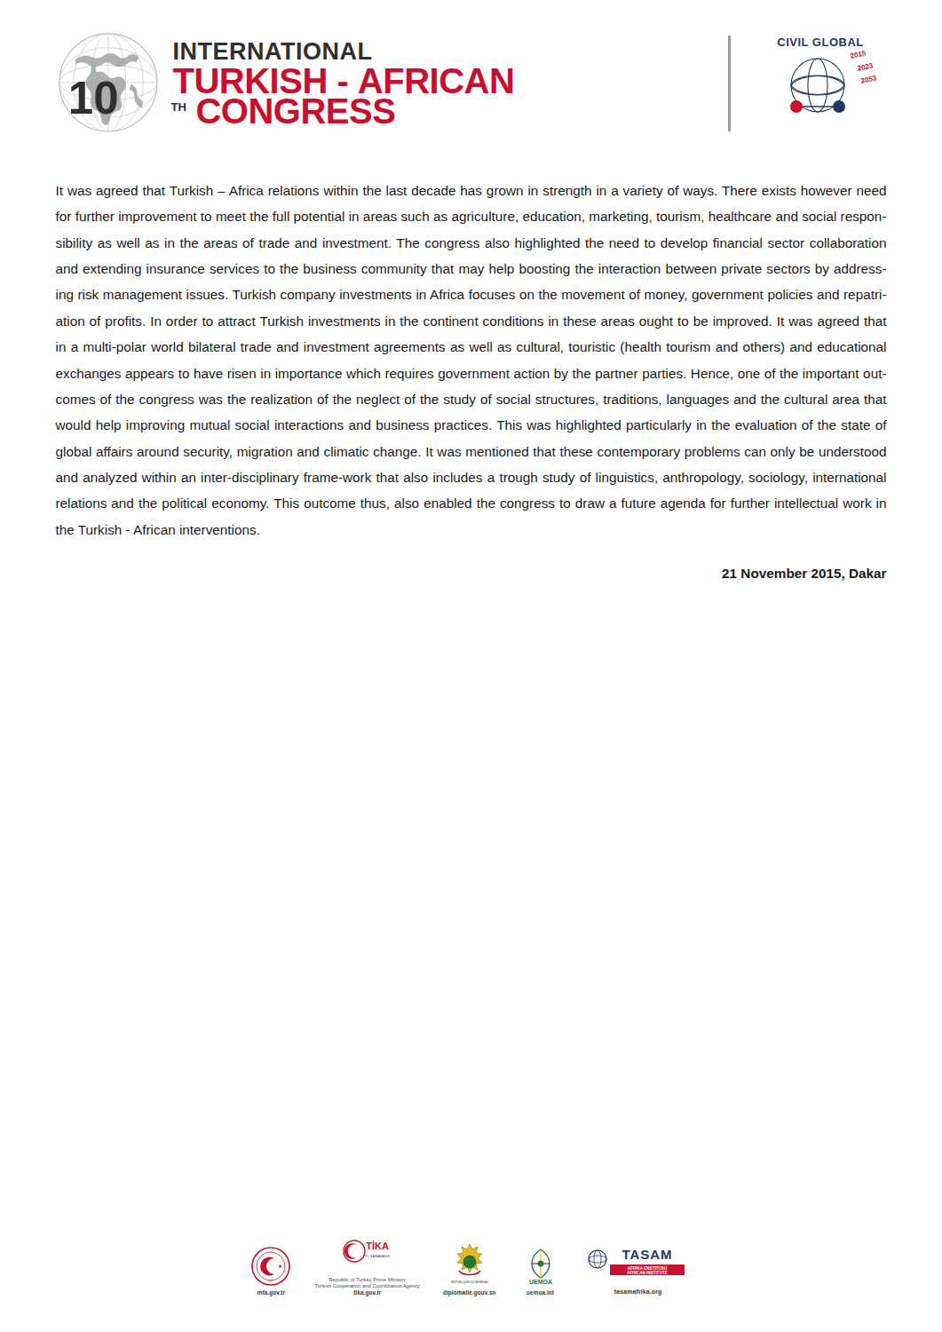10
INTERNATIONAL
TURKISH - AFRICAN
TH CONGRESS
CIVIL GLOBAL 2015 2023 2053
It was agreed that Turkish – Africa relations within the last decade has grown in strength in a variety of ways. There exists however need for further improvement to meet the full potential in areas such as agriculture, education, marketing, tourism, healthcare and social responsibility as well as in the areas of trade and investment. The congress also highlighted the need to develop financial sector collaboration and extending insurance services to the business community that may help boosting the interaction between private sectors by addressing risk management issues. Turkish company investments in Africa focuses on the movement of money, government policies and repatriation of profits. In order to attract Turkish investments in the continent conditions in these areas ought to be improved. It was agreed that in a multi-polar world bilateral trade and investment agreements as well as cultural, touristic (health tourism and others) and educational exchanges appears to have risen in importance which requires government action by the partner parties. Hence, one of the important outcomes of the congress was the realization of the neglect of the study of social structures, traditions, languages and the cultural area that would help improving mutual social interactions and business practices. This was highlighted particularly in the evaluation of the state of global affairs around security, migration and climatic change. It was mentioned that these contemporary problems can only be understood and analyzed within an inter-disciplinary frame-work that also includes a trough study of linguistics, anthropology, sociology, international relations and the political economy. This outcome thus, also enabled the congress to draw a future agenda for further intellectual work in the Turkish - African interventions.
21 November 2015, Dakar
T.C.
mfa.gov.tr
TİKA T.C. BAŞBAKANLIK
Republic of Turkey Prime Ministry Turkish Cooperation and Coordination Agency tika.gov.tr
RÉPUBLIQUE DU SÉNÉGAL
diplomatie.gouv.sn
UEMOA
uemoa.int
TASAM AFRİKA ENSTİTÜSÜ AFRICAN INSTITUTE
tasamafrika.org